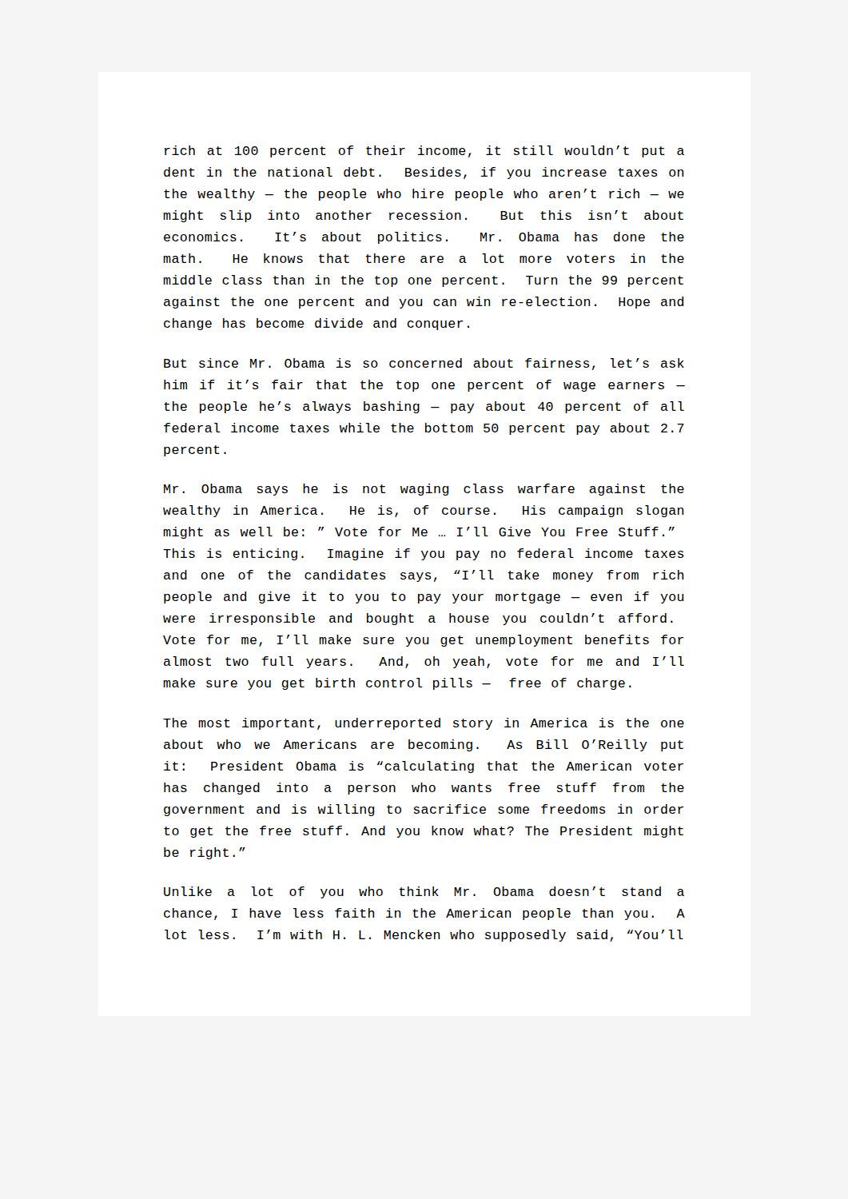rich at 100 percent of their income, it still wouldn’t put a dent in the national debt. Besides, if you increase taxes on the wealthy — the people who hire people who aren’t rich — we might slip into another recession. But this isn’t about economics. It’s about politics. Mr. Obama has done the math. He knows that there are a lot more voters in the middle class than in the top one percent. Turn the 99 percent against the one percent and you can win re-election. Hope and change has become divide and conquer.
But since Mr. Obama is so concerned about fairness, let’s ask him if it’s fair that the top one percent of wage earners — the people he’s always bashing — pay about 40 percent of all federal income taxes while the bottom 50 percent pay about 2.7 percent.
Mr. Obama says he is not waging class warfare against the wealthy in America. He is, of course. His campaign slogan might as well be: ” Vote for Me … I’ll Give You Free Stuff.” This is enticing. Imagine if you pay no federal income taxes and one of the candidates says, “I’ll take money from rich people and give it to you to pay your mortgage — even if you were irresponsible and bought a house you couldn’t afford. Vote for me, I’ll make sure you get unemployment benefits for almost two full years. And, oh yeah, vote for me and I’ll make sure you get birth control pills — free of charge.
The most important, underreported story in America is the one about who we Americans are becoming. As Bill O’Reilly put it: President Obama is “calculating that the American voter has changed into a person who wants free stuff from the government and is willing to sacrifice some freedoms in order to get the free stuff. And you know what? The President might be right.”
Unlike a lot of you who think Mr. Obama doesn’t stand a chance, I have less faith in the American people than you. A lot less. I’m with H. L. Mencken who supposedly said, “You’ll